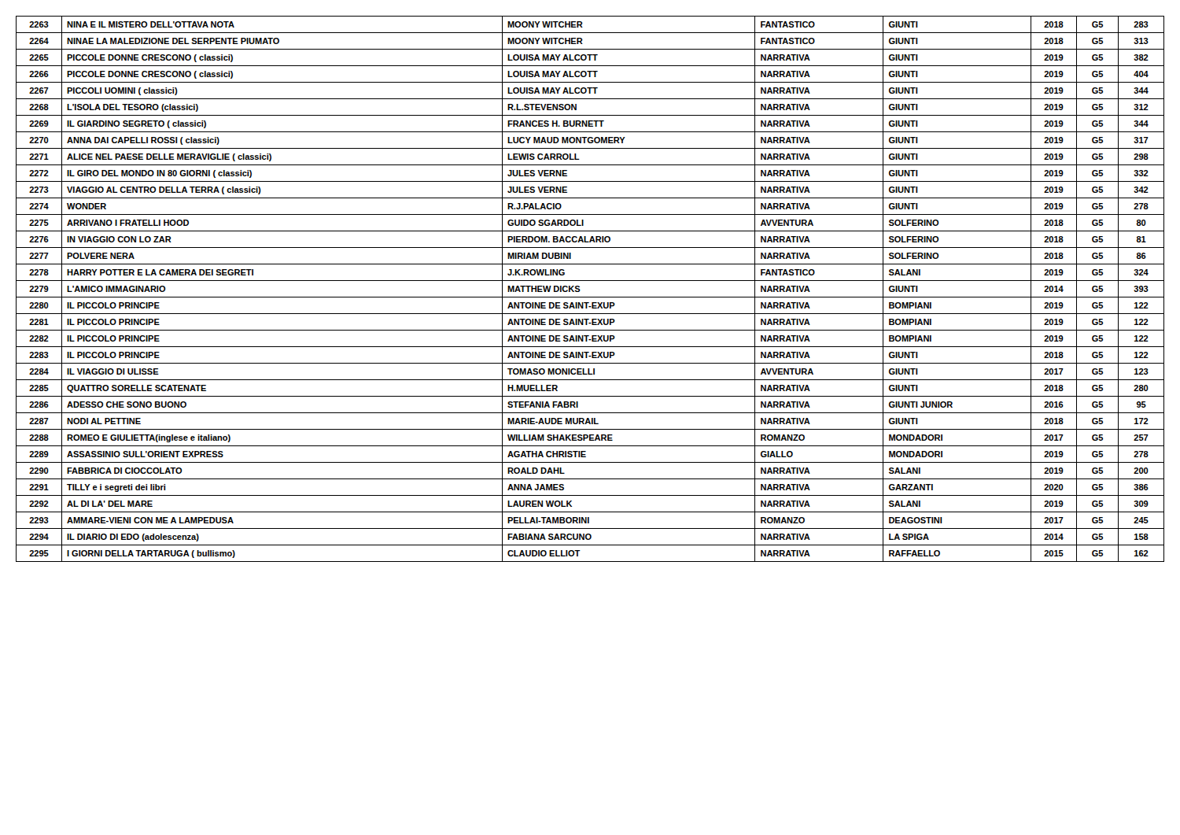| 2263 | NINA E IL MISTERO DELL'OTTAVA NOTA | MOONY WITCHER | FANTASTICO | GIUNTI | 2018 | G5 | 283 |
| 2264 | NINAE LA MALEDIZIONE DEL SERPENTE PIUMATO | MOONY WITCHER | FANTASTICO | GIUNTI | 2018 | G5 | 313 |
| 2265 | PICCOLE DONNE CRESCONO ( classici) | LOUISA MAY ALCOTT | NARRATIVA | GIUNTI | 2019 | G5 | 382 |
| 2266 | PICCOLE DONNE CRESCONO ( classici) | LOUISA MAY ALCOTT | NARRATIVA | GIUNTI | 2019 | G5 | 404 |
| 2267 | PICCOLI UOMINI ( classici) | LOUISA MAY ALCOTT | NARRATIVA | GIUNTI | 2019 | G5 | 344 |
| 2268 | L'ISOLA DEL TESORO (classici) | R.L.STEVENSON | NARRATIVA | GIUNTI | 2019 | G5 | 312 |
| 2269 | IL GIARDINO SEGRETO ( classici) | FRANCES H. BURNETT | NARRATIVA | GIUNTI | 2019 | G5 | 344 |
| 2270 | ANNA DAI CAPELLI ROSSI ( classici) | LUCY MAUD MONTGOMERY | NARRATIVA | GIUNTI | 2019 | G5 | 317 |
| 2271 | ALICE NEL PAESE DELLE MERAVIGLIE ( classici) | LEWIS CARROLL | NARRATIVA | GIUNTI | 2019 | G5 | 298 |
| 2272 | IL GIRO DEL MONDO IN 80 GIORNI ( classici) | JULES VERNE | NARRATIVA | GIUNTI | 2019 | G5 | 332 |
| 2273 | VIAGGIO AL CENTRO DELLA TERRA ( classici) | JULES VERNE | NARRATIVA | GIUNTI | 2019 | G5 | 342 |
| 2274 | WONDER | R.J.PALACIO | NARRATIVA | GIUNTI | 2019 | G5 | 278 |
| 2275 | ARRIVANO I FRATELLI HOOD | GUIDO SGARDOLI | AVVENTURA | SOLFERINO | 2018 | G5 | 80 |
| 2276 | IN VIAGGIO CON LO ZAR | PIERDOM. BACCALARIO | NARRATIVA | SOLFERINO | 2018 | G5 | 81 |
| 2277 | POLVERE NERA | MIRIAM DUBINI | NARRATIVA | SOLFERINO | 2018 | G5 | 86 |
| 2278 | HARRY POTTER E LA CAMERA DEI SEGRETI | J.K.ROWLING | FANTASTICO | SALANI | 2019 | G5 | 324 |
| 2279 | L'AMICO IMMAGINARIO | MATTHEW DICKS | NARRATIVA | GIUNTI | 2014 | G5 | 393 |
| 2280 | IL PICCOLO PRINCIPE | ANTOINE DE SAINT-EXUP | NARRATIVA | BOMPIANI | 2019 | G5 | 122 |
| 2281 | IL PICCOLO PRINCIPE | ANTOINE DE SAINT-EXUP | NARRATIVA | BOMPIANI | 2019 | G5 | 122 |
| 2282 | IL PICCOLO PRINCIPE | ANTOINE DE SAINT-EXUP | NARRATIVA | BOMPIANI | 2019 | G5 | 122 |
| 2283 | IL PICCOLO PRINCIPE | ANTOINE DE SAINT-EXUP | NARRATIVA | GIUNTI | 2018 | G5 | 122 |
| 2284 | IL VIAGGIO DI ULISSE | TOMASO MONICELLI | AVVENTURA | GIUNTI | 2017 | G5 | 123 |
| 2285 | QUATTRO SORELLE SCATENATE | H.MUELLER | NARRATIVA | GIUNTI | 2018 | G5 | 280 |
| 2286 | ADESSO CHE SONO BUONO | STEFANIA FABRI | NARRATIVA | GIUNTI JUNIOR | 2016 | G5 | 95 |
| 2287 | NODI AL PETTINE | MARIE-AUDE MURAIL | NARRATIVA | GIUNTI | 2018 | G5 | 172 |
| 2288 | ROMEO E GIULIETTA(inglese e italiano) | WILLIAM SHAKESPEARE | ROMANZO | MONDADORI | 2017 | G5 | 257 |
| 2289 | ASSASSINIO SULL'ORIENT EXPRESS | AGATHA CHRISTIE | GIALLO | MONDADORI | 2019 | G5 | 278 |
| 2290 | FABBRICA DI CIOCCOLATO | ROALD DAHL | NARRATIVA | SALANI | 2019 | G5 | 200 |
| 2291 | TILLY e i segreti dei libri | ANNA JAMES | NARRATIVA | GARZANTI | 2020 | G5 | 386 |
| 2292 | AL DI LA' DEL MARE | LAUREN WOLK | NARRATIVA | SALANI | 2019 | G5 | 309 |
| 2293 | AMMARE-VIENI CON ME A LAMPEDUSA | PELLAI-TAMBORINI | ROMANZO | DEAGOSTINI | 2017 | G5 | 245 |
| 2294 | IL DIARIO DI EDO (adolescenza) | FABIANA SARCUNO | NARRATIVA | LA SPIGA | 2014 | G5 | 158 |
| 2295 | I GIORNI DELLA TARTARUGA ( bullismo) | CLAUDIO ELLIOT | NARRATIVA | RAFFAELLO | 2015 | G5 | 162 |